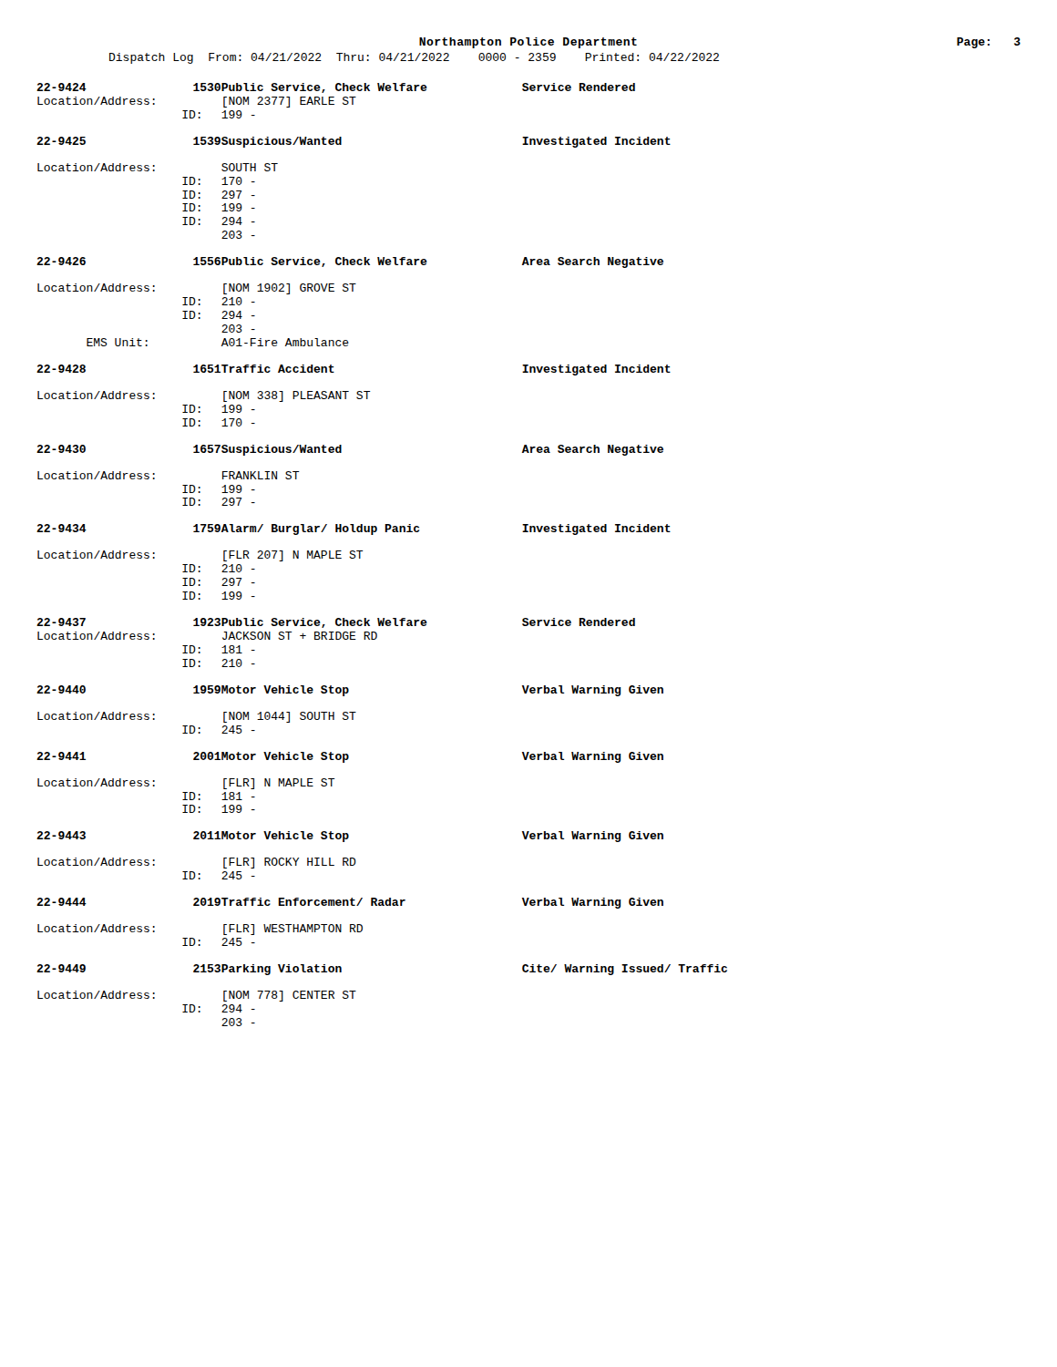Northampton Police Department
Page: 3
Dispatch Log From: 04/21/2022 Thru: 04/21/2022 0000 - 2359 Printed: 04/22/2022
| 22-9424 | 1530 | Public Service, Check Welfare | Service Rendered |
| Location/Address: | | [NOM 2377] EARLE ST |
| | ID: | 199 - |
| 22-9425 | 1539 | Suspicious/Wanted | Investigated Incident |
| Location/Address: | | SOUTH ST |
| | ID: | 170 - |
| | ID: | 297 - |
| | ID: | 199 - |
| | ID: | 294 - |
| | | 203 - |
| 22-9426 | 1556 | Public Service, Check Welfare | Area Search Negative |
| Location/Address: | | [NOM 1902] GROVE ST |
| | ID: | 210 - |
| | ID: | 294 - |
| | | 203 - |
| EMS Unit: | | A01-Fire Ambulance |
| 22-9428 | 1651 | Traffic Accident | Investigated Incident |
| Location/Address: | | [NOM 338] PLEASANT ST |
| | ID: | 199 - |
| | ID: | 170 - |
| 22-9430 | 1657 | Suspicious/Wanted | Area Search Negative |
| Location/Address: | | FRANKLIN ST |
| | ID: | 199 - |
| | ID: | 297 - |
| 22-9434 | 1759 | Alarm/ Burglar/ Holdup Panic | Investigated Incident |
| Location/Address: | | [FLR 207] N MAPLE ST |
| | ID: | 210 - |
| | ID: | 297 - |
| | ID: | 199 - |
| 22-9437 | 1923 | Public Service, Check Welfare | Service Rendered |
| Location/Address: | | JACKSON ST + BRIDGE RD |
| | ID: | 181 - |
| | ID: | 210 - |
| 22-9440 | 1959 | Motor Vehicle Stop | Verbal Warning Given |
| Location/Address: | | [NOM 1044] SOUTH ST |
| | ID: | 245 - |
| 22-9441 | 2001 | Motor Vehicle Stop | Verbal Warning Given |
| Location/Address: | | [FLR] N MAPLE ST |
| | ID: | 181 - |
| | ID: | 199 - |
| 22-9443 | 2011 | Motor Vehicle Stop | Verbal Warning Given |
| Location/Address: | | [FLR] ROCKY HILL RD |
| | ID: | 245 - |
| 22-9444 | 2019 | Traffic Enforcement/ Radar | Verbal Warning Given |
| Location/Address: | | [FLR] WESTHAMPTON RD |
| | ID: | 245 - |
| 22-9449 | 2153 | Parking Violation | Cite/ Warning Issued/ Traffic |
| Location/Address: | | [NOM 778] CENTER ST |
| | ID: | 294 - |
| | | 203 - |